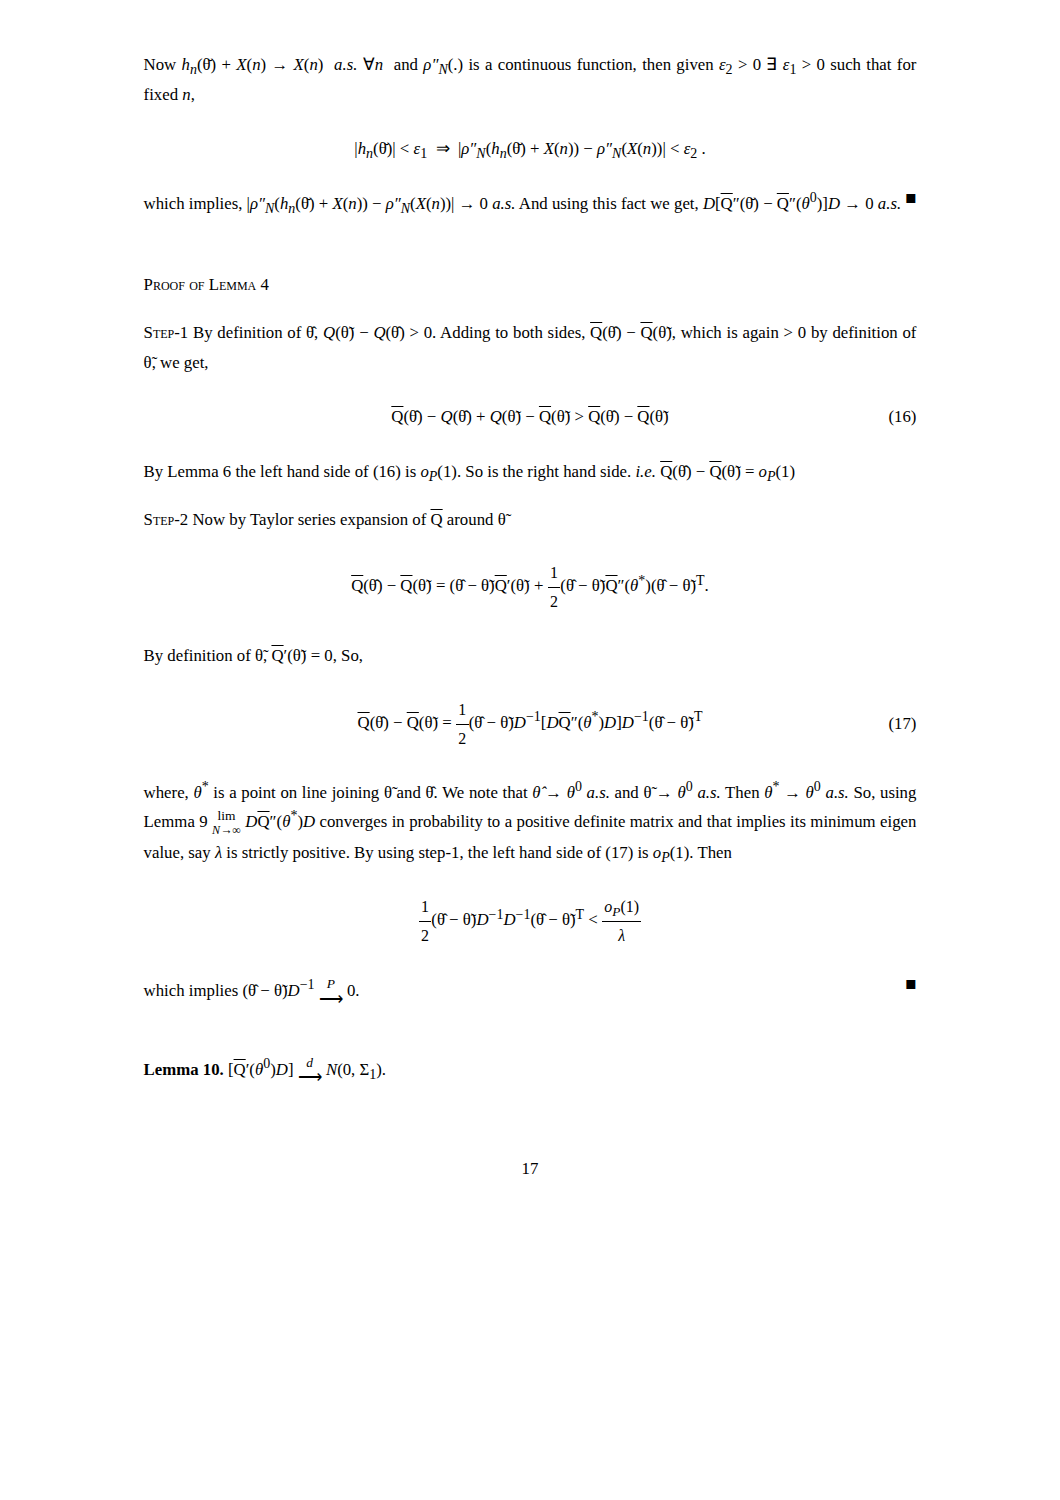Now hn(θ̆) + X(n) → X(n) a.s. ∀n and ρ″N(.) is a continuous function, then given ε2 > 0 ∃ ε1 > 0 such that for fixed n,
|hn(θ̆)| < ε1 ⇒ |ρ″N(hn(θ̆) + X(n)) − ρ″N(X(n))| < ε2 .
which implies, |ρ″N(hn(θ̆) + X(n)) − ρ″N(X(n))| → 0 a.s. And using this fact we get, D[Q″(θ̆) − Q″(θ0)]D → 0 a.s.■
Proof of Lemma 4
Step-1 By definition of θ̂, Q(θ̃) − Q(θ̂) > 0. Adding to both sides, Q(θ̂) − Q(θ̃), which is again > 0 by definition of θ̃, we get,
Q(θ̂) − Q(θ̂) + Q(θ̃) − Q(θ̃) > Q(θ̂) − Q(θ̃) (16)
By Lemma 6 the left hand side of (16) is oP(1). So is the right hand side. i.e. Q(θ̂) − Q(θ̃) = oP(1)
Step-2 Now by Taylor series expansion of Q around θ̃
Q(θ̂) − Q(θ̃) = (θ̂ − θ̃)Q′(θ̃) + 12(θ̂ − θ̃)Q″(θ*)(θ̂ − θ̃)T.
By definition of θ̃, Q′(θ̃) = 0, So,
Q(θ̂) − Q(θ̃) = 12(θ̂ − θ̃)D−1[DQ″(θ*)D]D−1(θ̂ − θ̃)T (17)
where, θ* is a point on line joining θ̃ and θ̂. We note that θ̂ → θ0 a.s. and θ̃ → θ0 a.s. Then θ* → θ0 a.s. So, using Lemma 9 lim
N→∞ DQ″(θ*)D converges in probability to a positive definite matrix and that implies its minimum eigen value, say λ is strictly positive. By using step-1, the left hand side of (17) is oP(1). Then
12(θ̂ − θ̃)D−1D−1(θ̂ − θ̃)T < oP(1) λ
which implies (θ̂ − θ̃)D−1 P
⟶ 0.■
Lemma 10. [Q′(θ0)D] d
⟶ N(0, Σ1).
17